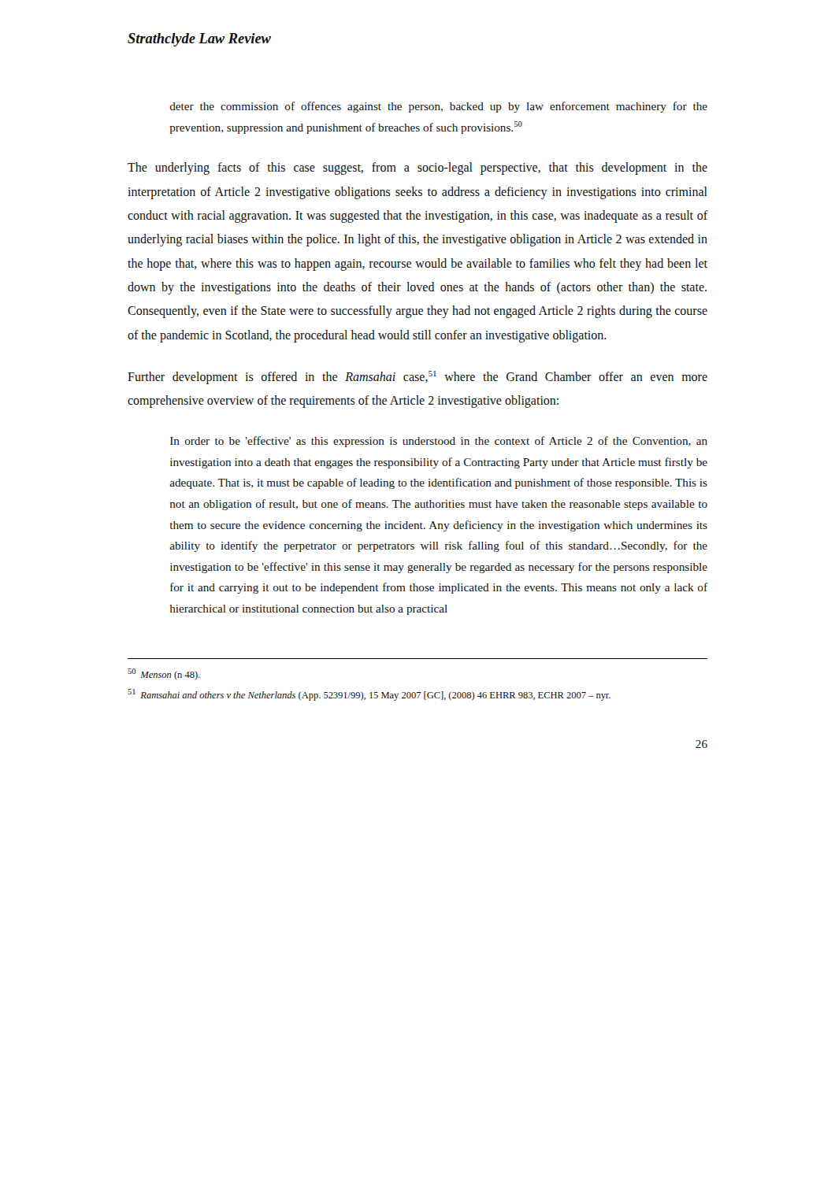Strathclyde Law Review
deter the commission of offences against the person, backed up by law enforcement machinery for the prevention, suppression and punishment of breaches of such provisions.50
The underlying facts of this case suggest, from a socio-legal perspective, that this development in the interpretation of Article 2 investigative obligations seeks to address a deficiency in investigations into criminal conduct with racial aggravation. It was suggested that the investigation, in this case, was inadequate as a result of underlying racial biases within the police. In light of this, the investigative obligation in Article 2 was extended in the hope that, where this was to happen again, recourse would be available to families who felt they had been let down by the investigations into the deaths of their loved ones at the hands of (actors other than) the state. Consequently, even if the State were to successfully argue they had not engaged Article 2 rights during the course of the pandemic in Scotland, the procedural head would still confer an investigative obligation.
Further development is offered in the Ramsahai case,51 where the Grand Chamber offer an even more comprehensive overview of the requirements of the Article 2 investigative obligation:
In order to be 'effective' as this expression is understood in the context of Article 2 of the Convention, an investigation into a death that engages the responsibility of a Contracting Party under that Article must firstly be adequate. That is, it must be capable of leading to the identification and punishment of those responsible. This is not an obligation of result, but one of means. The authorities must have taken the reasonable steps available to them to secure the evidence concerning the incident. Any deficiency in the investigation which undermines its ability to identify the perpetrator or perpetrators will risk falling foul of this standard…Secondly, for the investigation to be 'effective' in this sense it may generally be regarded as necessary for the persons responsible for it and carrying it out to be independent from those implicated in the events. This means not only a lack of hierarchical or institutional connection but also a practical
50 Menson (n 48).
51 Ramsahai and others v the Netherlands (App. 52391/99), 15 May 2007 [GC], (2008) 46 EHRR 983, ECHR 2007 – nyr.
26